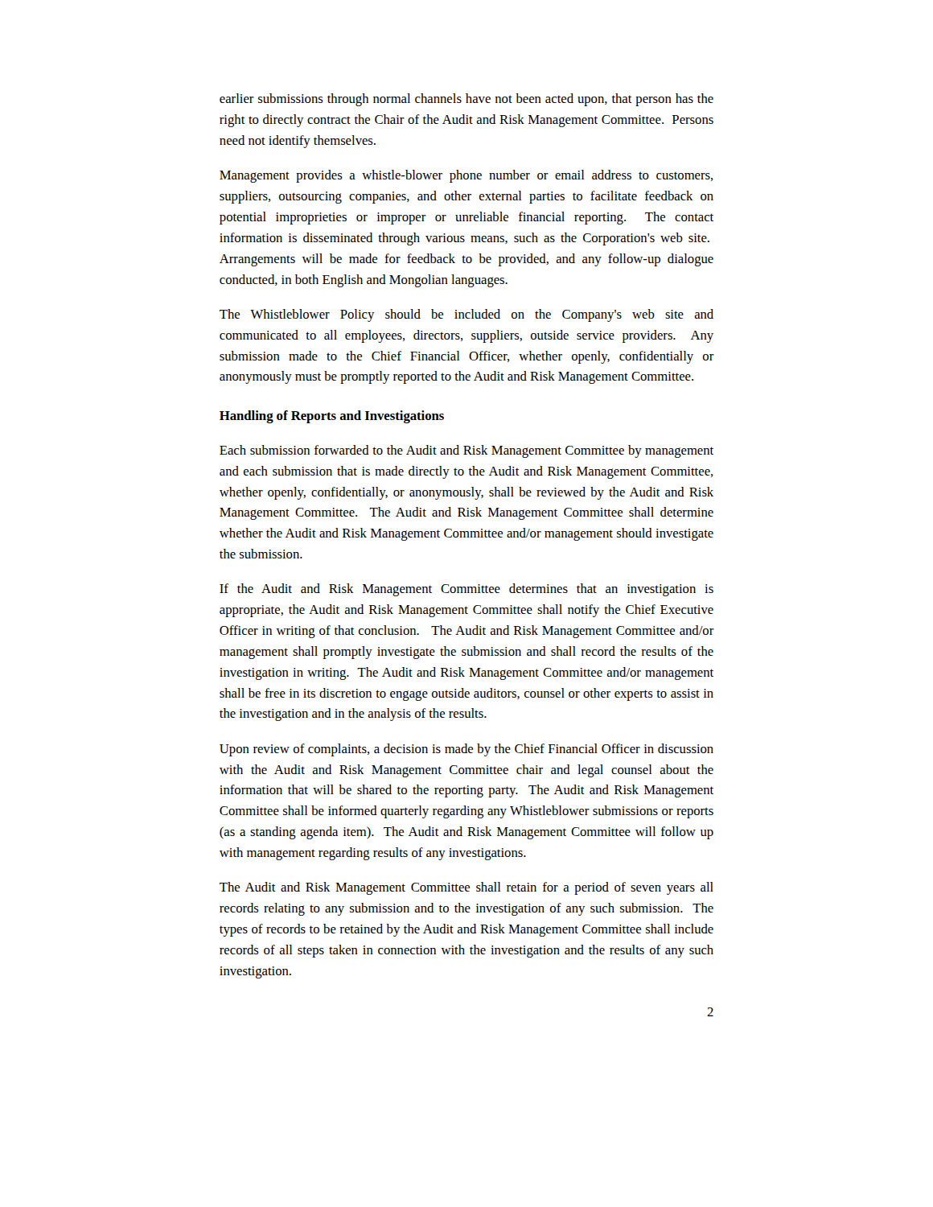earlier submissions through normal channels have not been acted upon, that person has the right to directly contract the Chair of the Audit and Risk Management Committee. Persons need not identify themselves.
Management provides a whistle-blower phone number or email address to customers, suppliers, outsourcing companies, and other external parties to facilitate feedback on potential improprieties or improper or unreliable financial reporting. The contact information is disseminated through various means, such as the Corporation's web site. Arrangements will be made for feedback to be provided, and any follow-up dialogue conducted, in both English and Mongolian languages.
The Whistleblower Policy should be included on the Company's web site and communicated to all employees, directors, suppliers, outside service providers. Any submission made to the Chief Financial Officer, whether openly, confidentially or anonymously must be promptly reported to the Audit and Risk Management Committee.
Handling of Reports and Investigations
Each submission forwarded to the Audit and Risk Management Committee by management and each submission that is made directly to the Audit and Risk Management Committee, whether openly, confidentially, or anonymously, shall be reviewed by the Audit and Risk Management Committee. The Audit and Risk Management Committee shall determine whether the Audit and Risk Management Committee and/or management should investigate the submission.
If the Audit and Risk Management Committee determines that an investigation is appropriate, the Audit and Risk Management Committee shall notify the Chief Executive Officer in writing of that conclusion. The Audit and Risk Management Committee and/or management shall promptly investigate the submission and shall record the results of the investigation in writing. The Audit and Risk Management Committee and/or management shall be free in its discretion to engage outside auditors, counsel or other experts to assist in the investigation and in the analysis of the results.
Upon review of complaints, a decision is made by the Chief Financial Officer in discussion with the Audit and Risk Management Committee chair and legal counsel about the information that will be shared to the reporting party. The Audit and Risk Management Committee shall be informed quarterly regarding any Whistleblower submissions or reports (as a standing agenda item). The Audit and Risk Management Committee will follow up with management regarding results of any investigations.
The Audit and Risk Management Committee shall retain for a period of seven years all records relating to any submission and to the investigation of any such submission. The types of records to be retained by the Audit and Risk Management Committee shall include records of all steps taken in connection with the investigation and the results of any such investigation.
2